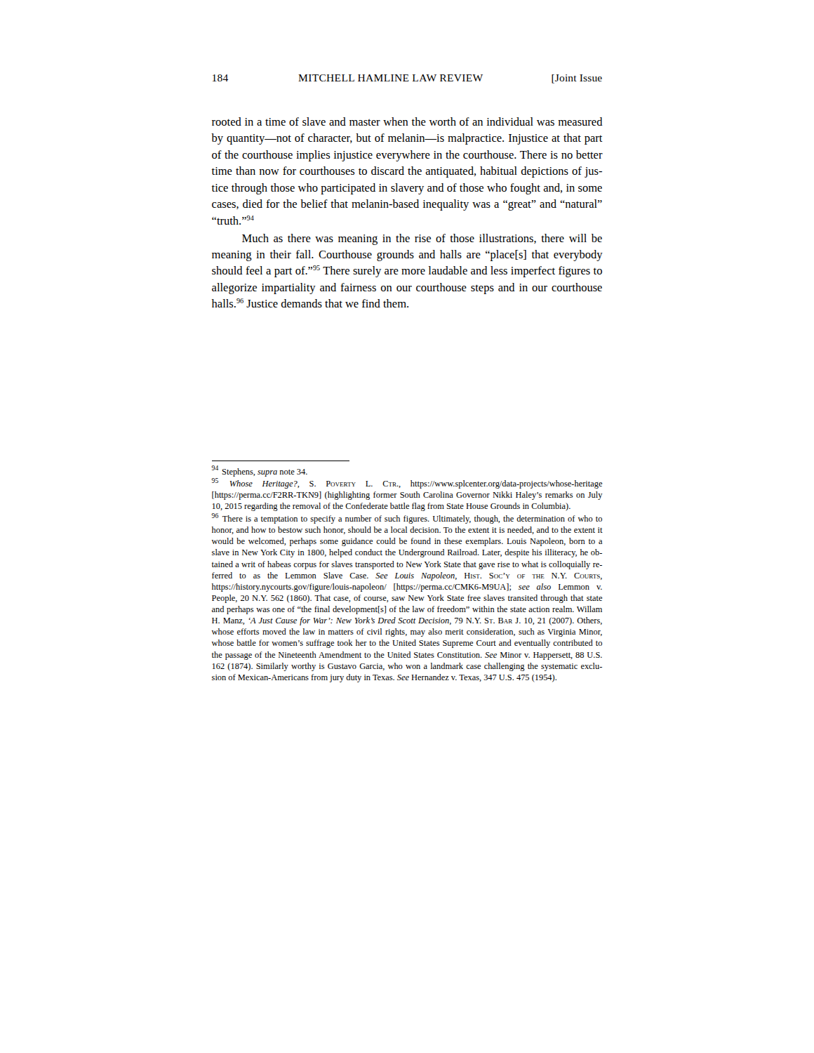184 MITCHELL HAMLINE LAW REVIEW [Joint Issue
rooted in a time of slave and master when the worth of an individual was measured by quantity—not of character, but of melanin—is malpractice. Injustice at that part of the courthouse implies injustice everywhere in the courthouse. There is no better time than now for courthouses to discard the antiquated, habitual depictions of justice through those who participated in slavery and of those who fought and, in some cases, died for the belief that melanin-based inequality was a “great” and “natural” “truth.”94
Much as there was meaning in the rise of those illustrations, there will be meaning in their fall. Courthouse grounds and halls are “place[s] that everybody should feel a part of.”95 There surely are more laudable and less imperfect figures to allegorize impartiality and fairness on our courthouse steps and in our courthouse halls.96 Justice demands that we find them.
94 Stephens, supra note 34.
95 Whose Heritage?, S. Poverty L. Ctr., https://www.splcenter.org/data-projects/whose-heritage [https://perma.cc/F2RR-TKN9] (highlighting former South Carolina Governor Nikki Haley’s remarks on July 10, 2015 regarding the removal of the Confederate battle flag from State House Grounds in Columbia).
96 There is a temptation to specify a number of such figures. Ultimately, though, the determination of who to honor, and how to bestow such honor, should be a local decision. To the extent it is needed, and to the extent it would be welcomed, perhaps some guidance could be found in these exemplars. Louis Napoleon, born to a slave in New York City in 1800, helped conduct the Underground Railroad. Later, despite his illiteracy, he obtained a writ of habeas corpus for slaves transported to New York State that gave rise to what is colloquially referred to as the Lemmon Slave Case. See Louis Napoleon, Hist. Soc’y of the N.Y. Courts, https://history.nycourts.gov/figure/louis-napoleon/ [https://perma.cc/CMK6-M9UA]; see also Lemmon v. People, 20 N.Y. 562 (1860). That case, of course, saw New York State free slaves transited through that state and perhaps was one of “the final development[s] of the law of freedom” within the state action realm. Willam H. Manz, ‘A Just Cause for War’: New York’s Dred Scott Decision, 79 N.Y. St. Bar J. 10, 21 (2007). Others, whose efforts moved the law in matters of civil rights, may also merit consideration, such as Virginia Minor, whose battle for women’s suffrage took her to the United States Supreme Court and eventually contributed to the passage of the Nineteenth Amendment to the United States Constitution. See Minor v. Happersett, 88 U.S. 162 (1874). Similarly worthy is Gustavo Garcia, who won a landmark case challenging the systematic exclusion of Mexican-Americans from jury duty in Texas. See Hernandez v. Texas, 347 U.S. 475 (1954).